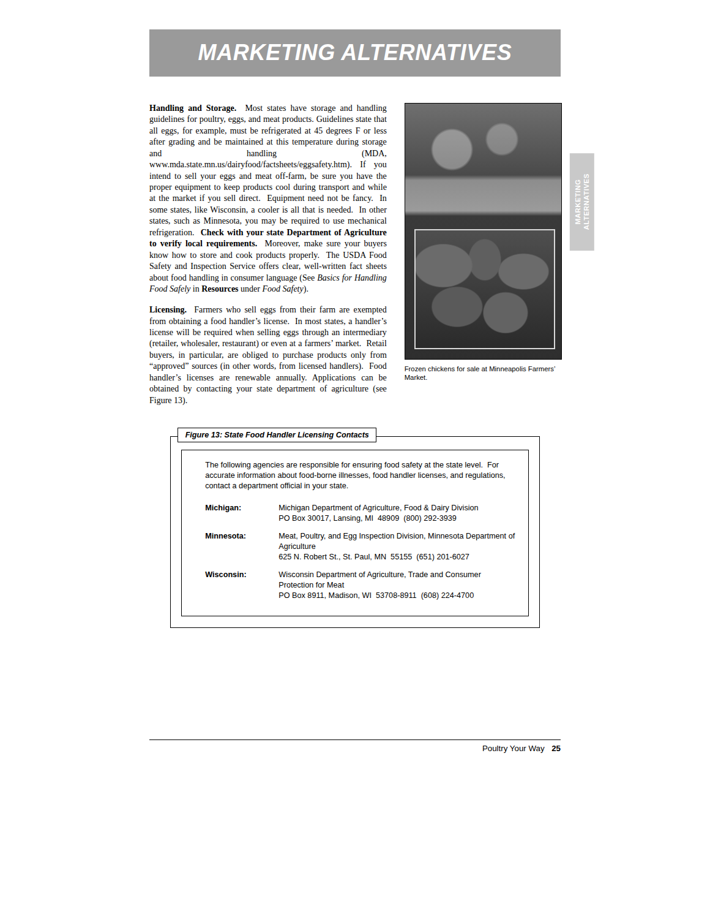MARKETING ALTERNATIVES
MARKETING
ALTERNATIVES
Handling and Storage. Most states have storage and handling guidelines for poultry, eggs, and meat products. Guidelines state that all eggs, for example, must be refrigerated at 45 degrees F or less after grading and be maintained at this temperature during storage and handling (MDA, www.mda.state.mn.us/dairyfood/factsheets/eggsafety.htm). If you intend to sell your eggs and meat off-farm, be sure you have the proper equipment to keep products cool during transport and while at the market if you sell direct. Equipment need not be fancy. In some states, like Wisconsin, a cooler is all that is needed. In other states, such as Minnesota, you may be required to use mechanical refrigeration. Check with your state Department of Agriculture to verify local requirements. Moreover, make sure your buyers know how to store and cook products properly. The USDA Food Safety and Inspection Service offers clear, well-written fact sheets about food handling in consumer language (See Basics for Handling Food Safely in Resources under Food Safety).
Licensing. Farmers who sell eggs from their farm are exempted from obtaining a food handler’s license. In most states, a handler’s license will be required when selling eggs through an intermediary (retailer, wholesaler, restaurant) or even at a farmers’ market. Retail buyers, in particular, are obliged to purchase products only from “approved” sources (in other words, from licensed handlers). Food handler’s licenses are renewable annually. Applications can be obtained by contacting your state department of agriculture (see Figure 13).
Frozen chickens for sale at Minneapolis Farmers’ Market.
Figure 13: State Food Handler Licensing Contacts
The following agencies are responsible for ensuring food safety at the state level. For accurate information about food-borne illnesses, food handler licenses, and regulations, contact a department official in your state.
| Michigan: | Michigan Department of Agriculture, Food & Dairy Division PO Box 30017, Lansing, MI 48909 (800) 292-3939 |
| Minnesota: | Meat, Poultry, and Egg Inspection Division, Minnesota Department of Agriculture 625 N. Robert St., St. Paul, MN 55155 (651) 201-6027 |
| Wisconsin: | Wisconsin Department of Agriculture, Trade and Consumer Protection for Meat PO Box 8911, Madison, WI 53708-8911 (608) 224-4700 |
Poultry Your Way25